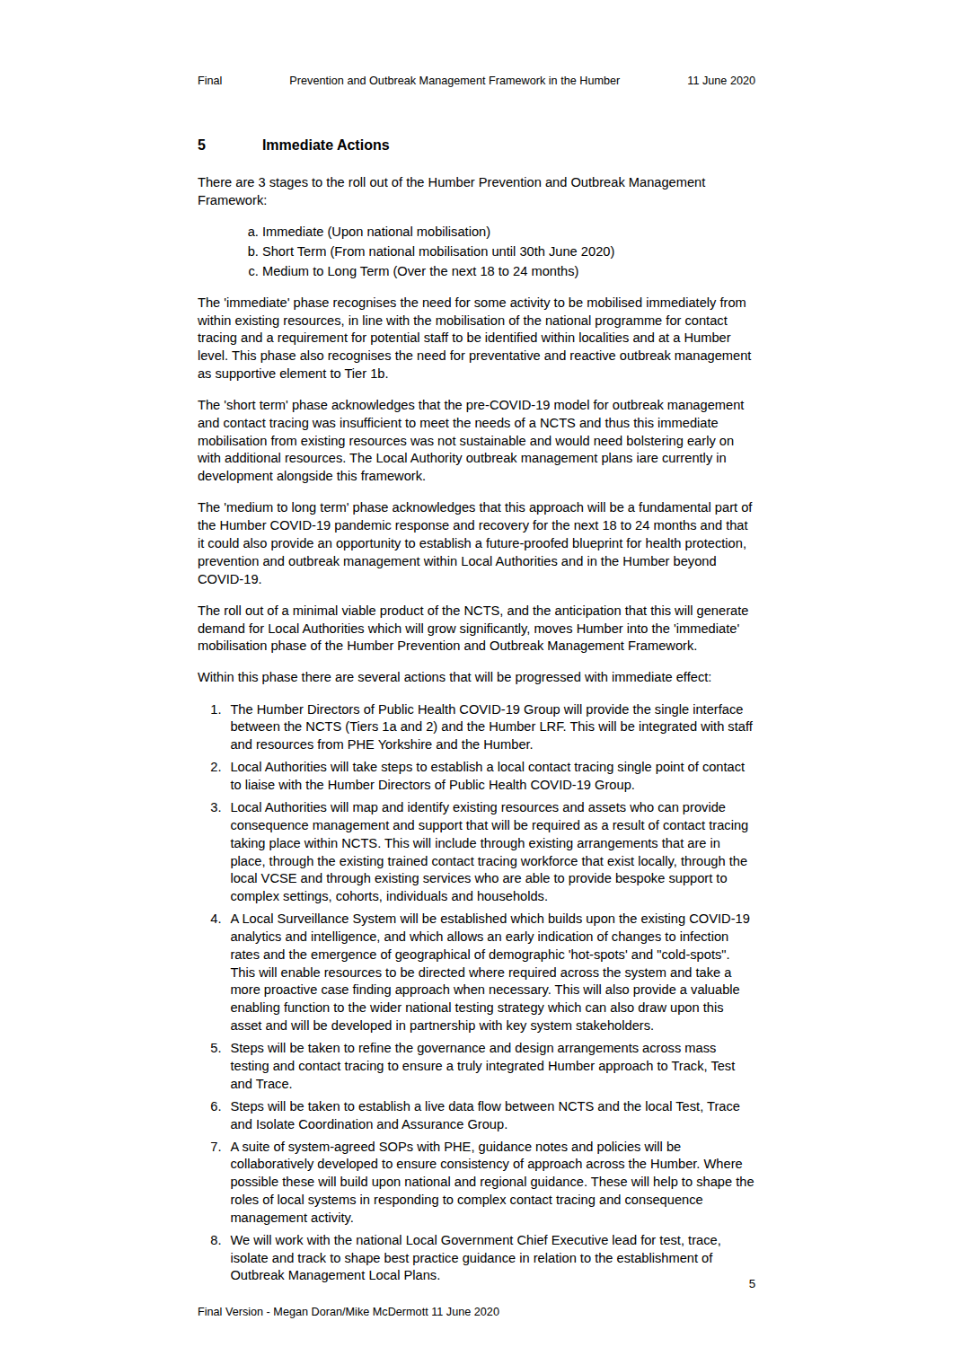Final
Prevention and Outbreak Management Framework in the Humber
11 June 2020
5 Immediate Actions
There are 3 stages to the roll out of the Humber Prevention and Outbreak Management Framework:
Immediate (Upon national mobilisation)
Short Term (From national mobilisation until 30th June 2020)
Medium to Long Term (Over the next 18 to 24 months)
The 'immediate' phase recognises the need for some activity to be mobilised immediately from within existing resources, in line with the mobilisation of the national programme for contact tracing and a requirement for potential staff to be identified within localities and at a Humber level. This phase also recognises the need for preventative and reactive outbreak management as supportive element to Tier 1b.
The 'short term' phase acknowledges that the pre-COVID-19 model for outbreak management and contact tracing was insufficient to meet the needs of a NCTS and thus this immediate mobilisation from existing resources was not sustainable and would need bolstering early on with additional resources. The Local Authority outbreak management plans iare currently in development alongside this framework.
The 'medium to long term' phase acknowledges that this approach will be a fundamental part of the Humber COVID-19 pandemic response and recovery for the next 18 to 24 months and that it could also provide an opportunity to establish a future-proofed blueprint for health protection, prevention and outbreak management within Local Authorities and in the Humber beyond COVID-19.
The roll out of a minimal viable product of the NCTS, and the anticipation that this will generate demand for Local Authorities which will grow significantly, moves Humber into the 'immediate' mobilisation phase of the Humber Prevention and Outbreak Management Framework.
Within this phase there are several actions that will be progressed with immediate effect:
The Humber Directors of Public Health COVID-19 Group will provide the single interface between the NCTS (Tiers 1a and 2) and the Humber LRF. This will be integrated with staff and resources from PHE Yorkshire and the Humber.
Local Authorities will take steps to establish a local contact tracing single point of contact to liaise with the Humber Directors of Public Health COVID-19 Group.
Local Authorities will map and identify existing resources and assets who can provide consequence management and support that will be required as a result of contact tracing taking place within NCTS. This will include through existing arrangements that are in place, through the existing trained contact tracing workforce that exist locally, through the local VCSE and through existing services who are able to provide bespoke support to complex settings, cohorts, individuals and households.
A Local Surveillance System will be established which builds upon the existing COVID-19 analytics and intelligence, and which allows an early indication of changes to infection rates and the emergence of geographical of demographic 'hot-spots' and "cold-spots". This will enable resources to be directed where required across the system and take a more proactive case finding approach when necessary. This will also provide a valuable enabling function to the wider national testing strategy which can also draw upon this asset and will be developed in partnership with key system stakeholders.
Steps will be taken to refine the governance and design arrangements across mass testing and contact tracing to ensure a truly integrated Humber approach to Track, Test and Trace.
Steps will be taken to establish a live data flow between NCTS and the local Test, Trace and Isolate Coordination and Assurance Group.
A suite of system-agreed SOPs with PHE, guidance notes and policies will be collaboratively developed to ensure consistency of approach across the Humber. Where possible these will build upon national and regional guidance. These will help to shape the roles of local systems in responding to complex contact tracing and consequence management activity.
We will work with the national Local Government Chief Executive lead for test, trace, isolate and track to shape best practice guidance in relation to the establishment of Outbreak Management Local Plans.
5
Final Version - Megan Doran/Mike McDermott 11 June 2020